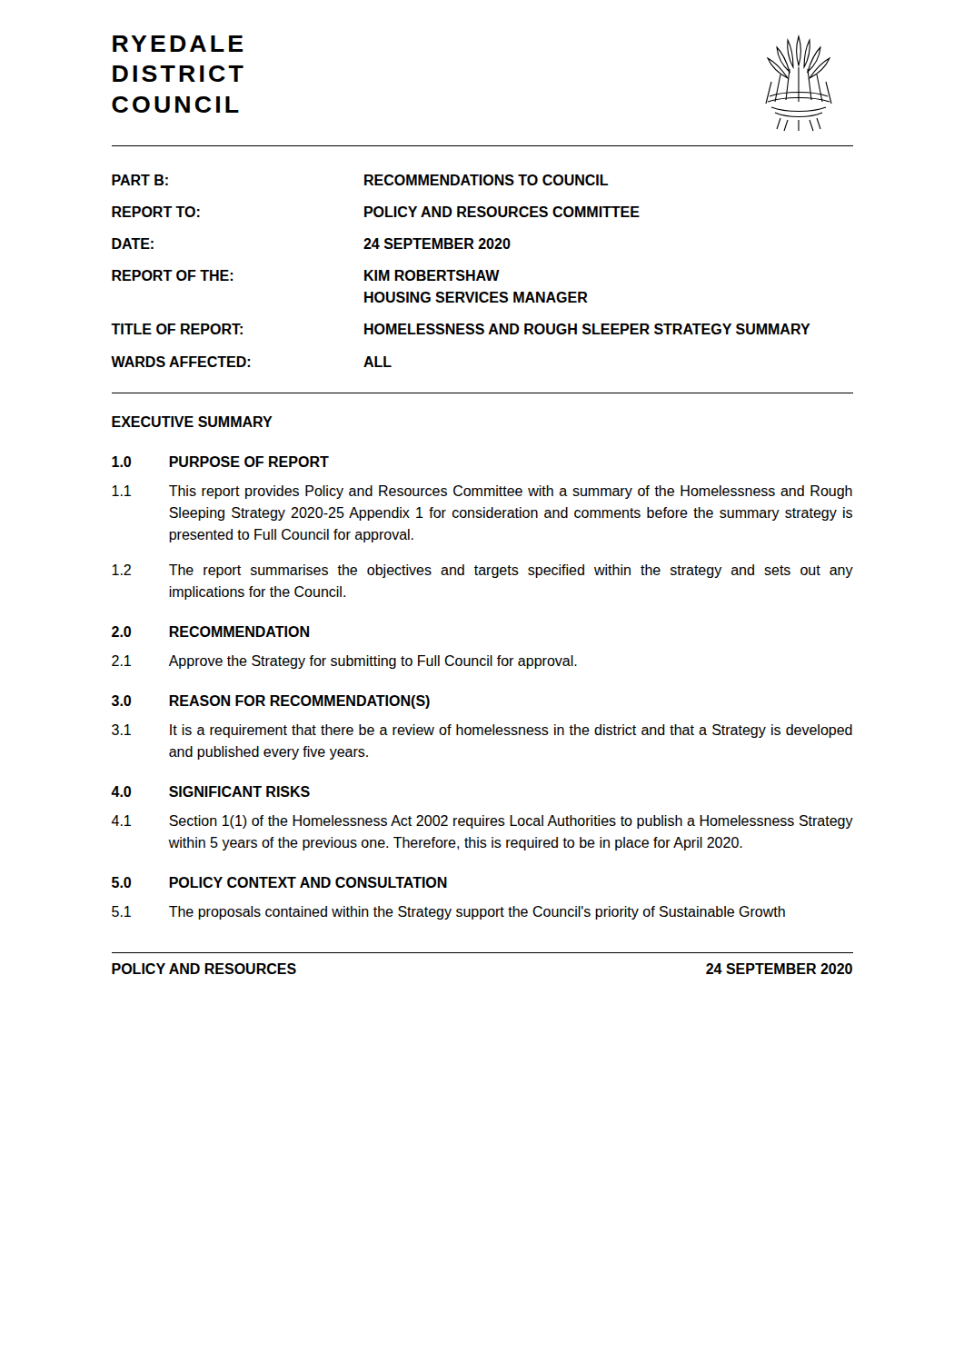RYEDALE DISTRICT COUNCIL
| Part B: | Recommendations to Council |
| Report to: | Policy and Resources Committee |
| Date: | 24 September 2020 |
| Report of the: | Kim Robertshaw Housing Services Manager |
| Title of Report: | Homelessness and Rough Sleeper Strategy Summary |
| Wards Affected: | All |
Executive Summary
1.0 Purpose of Report
1.1 This report provides Policy and Resources Committee with a summary of the Homelessness and Rough Sleeping Strategy 2020-25 Appendix 1 for consideration and comments before the summary strategy is presented to Full Council for approval.
1.2 The report summarises the objectives and targets specified within the strategy and sets out any implications for the Council.
2.0 Recommendation
2.1 Approve the Strategy for submitting to Full Council for approval.
3.0 Reason for Recommendation(s)
3.1 It is a requirement that there be a review of homelessness in the district and that a Strategy is developed and published every five years.
4.0 Significant Risks
4.1 Section 1(1) of the Homelessness Act 2002 requires Local Authorities to publish a Homelessness Strategy within 5 years of the previous one. Therefore, this is required to be in place for April 2020.
5.0 Policy Context and Consultation
5.1 The proposals contained within the Strategy support the Council's priority of Sustainable Growth
Policy and Resources 24 September 2020